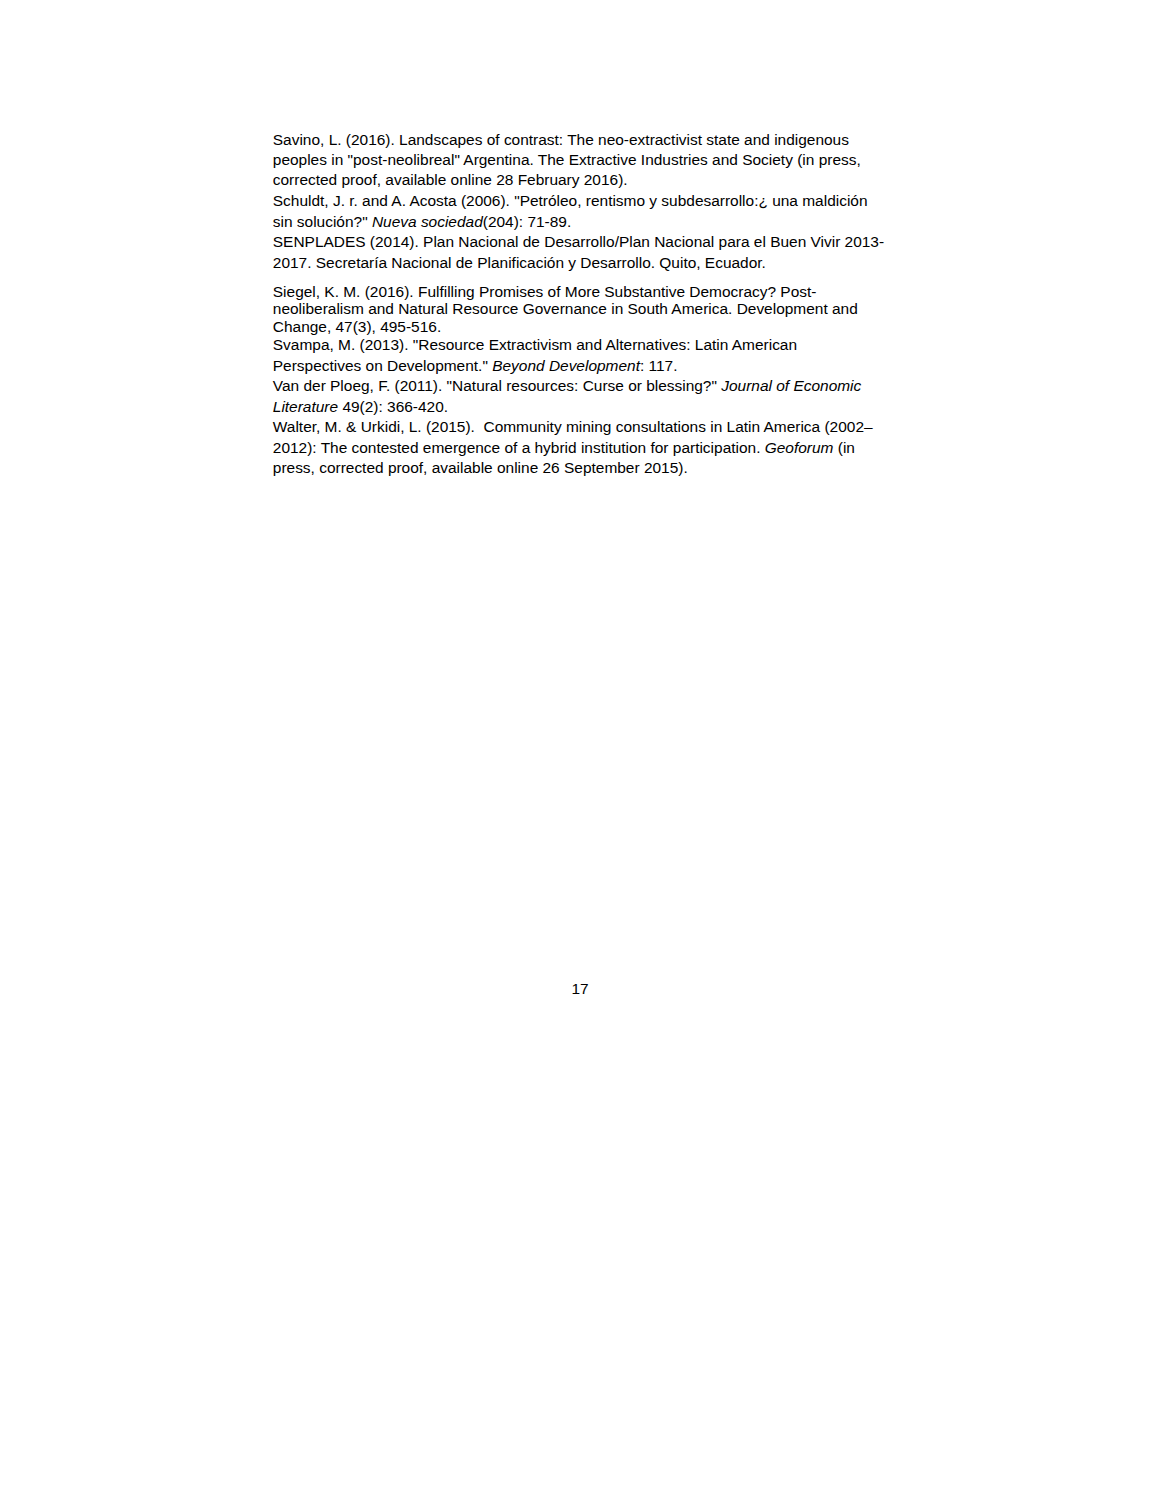Savino, L. (2016). Landscapes of contrast: The neo-extractivist state and indigenous peoples in "post-neolibreal" Argentina. The Extractive Industries and Society (in press, corrected proof, available online 28 February 2016).
Schuldt, J. r. and A. Acosta (2006). "Petróleo, rentismo y subdesarrollo:¿ una maldición sin solución?" Nueva sociedad(204): 71-89.
SENPLADES (2014). Plan Nacional de Desarrollo/Plan Nacional para el Buen Vivir 2013-2017. Secretaría Nacional de Planificación y Desarrollo. Quito, Ecuador.
Siegel, K. M. (2016). Fulfilling Promises of More Substantive Democracy? Post- neoliberalism and Natural Resource Governance in South America. Development and Change, 47(3), 495-516.
Svampa, M. (2013). "Resource Extractivism and Alternatives: Latin American Perspectives on Development." Beyond Development: 117.
Van der Ploeg, F. (2011). "Natural resources: Curse or blessing?" Journal of Economic Literature 49(2): 366-420.
Walter, M. & Urkidi, L. (2015). Community mining consultations in Latin America (2002– 2012): The contested emergence of a hybrid institution for participation. Geoforum (in press, corrected proof, available online 26 September 2015).
17